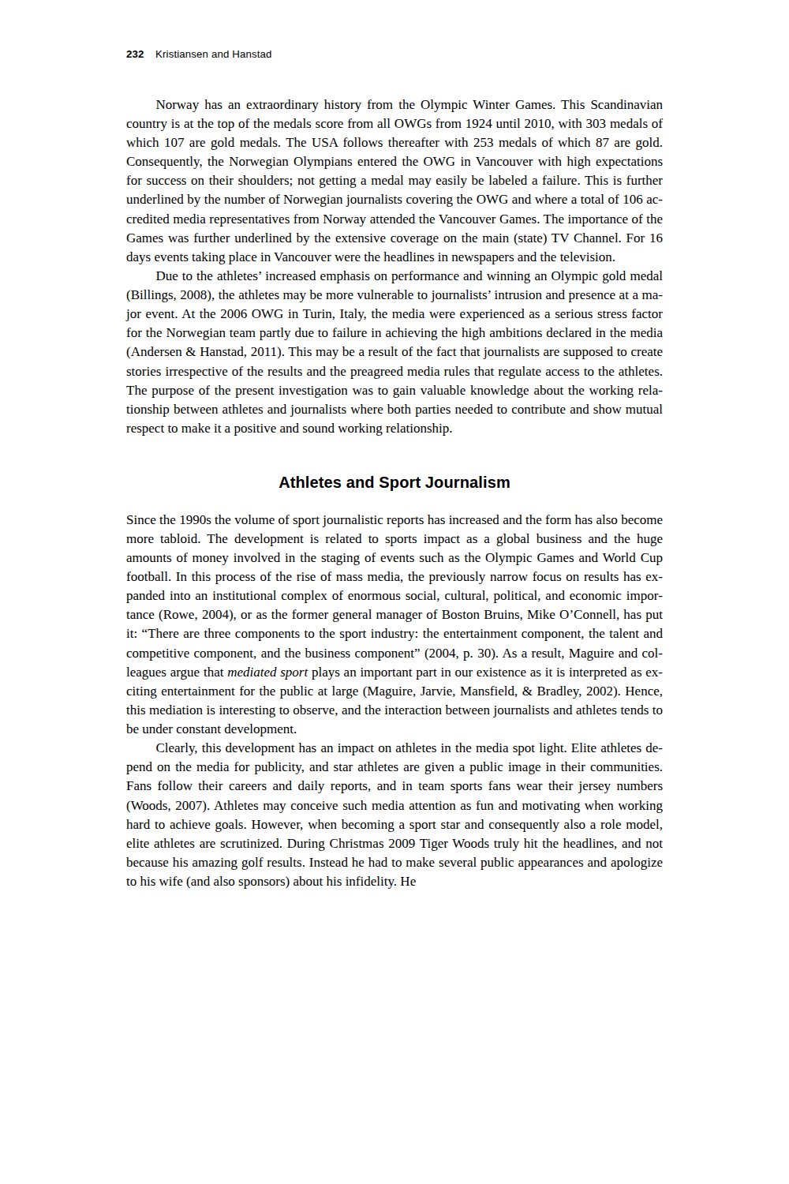232 Kristiansen and Hanstad
Norway has an extraordinary history from the Olympic Winter Games. This Scandinavian country is at the top of the medals score from all OWGs from 1924 until 2010, with 303 medals of which 107 are gold medals. The USA follows thereafter with 253 medals of which 87 are gold. Consequently, the Norwegian Olympians entered the OWG in Vancouver with high expectations for success on their shoulders; not getting a medal may easily be labeled a failure. This is further underlined by the number of Norwegian journalists covering the OWG and where a total of 106 accredited media representatives from Norway attended the Vancouver Games. The importance of the Games was further underlined by the extensive coverage on the main (state) TV Channel. For 16 days events taking place in Vancouver were the headlines in newspapers and the television.
Due to the athletes’ increased emphasis on performance and winning an Olympic gold medal (Billings, 2008), the athletes may be more vulnerable to journalists’ intrusion and presence at a major event. At the 2006 OWG in Turin, Italy, the media were experienced as a serious stress factor for the Norwegian team partly due to failure in achieving the high ambitions declared in the media (Andersen & Hanstad, 2011). This may be a result of the fact that journalists are supposed to create stories irrespective of the results and the preagreed media rules that regulate access to the athletes. The purpose of the present investigation was to gain valuable knowledge about the working relationship between athletes and journalists where both parties needed to contribute and show mutual respect to make it a positive and sound working relationship.
Athletes and Sport Journalism
Since the 1990s the volume of sport journalistic reports has increased and the form has also become more tabloid. The development is related to sports impact as a global business and the huge amounts of money involved in the staging of events such as the Olympic Games and World Cup football. In this process of the rise of mass media, the previously narrow focus on results has expanded into an institutional complex of enormous social, cultural, political, and economic importance (Rowe, 2004), or as the former general manager of Boston Bruins, Mike O’Connell, has put it: “There are three components to the sport industry: the entertainment component, the talent and competitive component, and the business component” (2004, p. 30). As a result, Maguire and colleagues argue that mediated sport plays an important part in our existence as it is interpreted as exciting entertainment for the public at large (Maguire, Jarvie, Mansfield, & Bradley, 2002). Hence, this mediation is interesting to observe, and the interaction between journalists and athletes tends to be under constant development.
Clearly, this development has an impact on athletes in the media spot light. Elite athletes depend on the media for publicity, and star athletes are given a public image in their communities. Fans follow their careers and daily reports, and in team sports fans wear their jersey numbers (Woods, 2007). Athletes may conceive such media attention as fun and motivating when working hard to achieve goals. However, when becoming a sport star and consequently also a role model, elite athletes are scrutinized. During Christmas 2009 Tiger Woods truly hit the headlines, and not because his amazing golf results. Instead he had to make several public appearances and apologize to his wife (and also sponsors) about his infidelity. He